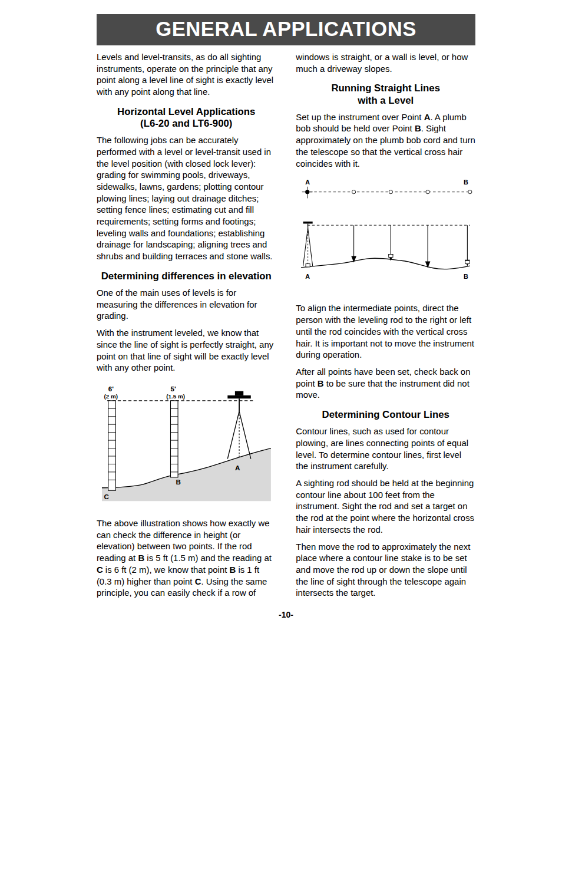GENERAL APPLICATIONS
Levels and level-transits, as do all sighting instruments, operate on the principle that any point along a level line of sight is exactly level with any point along that line.
Horizontal Level Applications
(L6-20 and LT6-900)
The following jobs can be accurately performed with a level or level-transit used in the level position (with closed lock lever): grading for swimming pools, driveways, sidewalks, lawns, gardens; plotting contour plowing lines; laying out drainage ditches; setting fence lines; estimating cut and fill requirements; setting forms and footings; leveling walls and foundations; establishing drainage for landscaping; aligning trees and shrubs and building terraces and stone walls.
Determining differences in elevation
One of the main uses of levels is for measuring the differences in elevation for grading.
With the instrument leveled, we know that since the line of sight is perfectly straight, any point on that line of sight will be exactly level with any other point.
6' (2 m) 5' (1.5 m) A B C
The above illustration shows how exactly we can check the difference in height (or elevation) between two points. If the rod reading at B is 5 ft (1.5 m) and the reading at C is 6 ft (2 m), we know that point B is 1 ft (0.3 m) higher than point C. Using the same principle, you can easily check if a row of windows is straight, or a wall is level, or how much a driveway slopes.
Running Straight Lines
with a Level
Set up the instrument over Point A. A plumb bob should be held over Point B. Sight approximately on the plumb bob cord and turn the telescope so that the vertical cross hair coincides with it.
A B A B
To align the intermediate points, direct the person with the leveling rod to the right or left until the rod coincides with the vertical cross hair. It is important not to move the instrument during operation.
After all points have been set, check back on point B to be sure that the instrument did not move.
Determining Contour Lines
Contour lines, such as used for contour plowing, are lines connecting points of equal level. To determine contour lines, first level the instrument carefully.
A sighting rod should be held at the beginning contour line about 100 feet from the instrument. Sight the rod and set a target on the rod at the point where the horizontal cross hair intersects the rod.
Then move the rod to approximately the next place where a contour line stake is to be set and move the rod up or down the slope until the line of sight through the telescope again intersects the target.
-10-